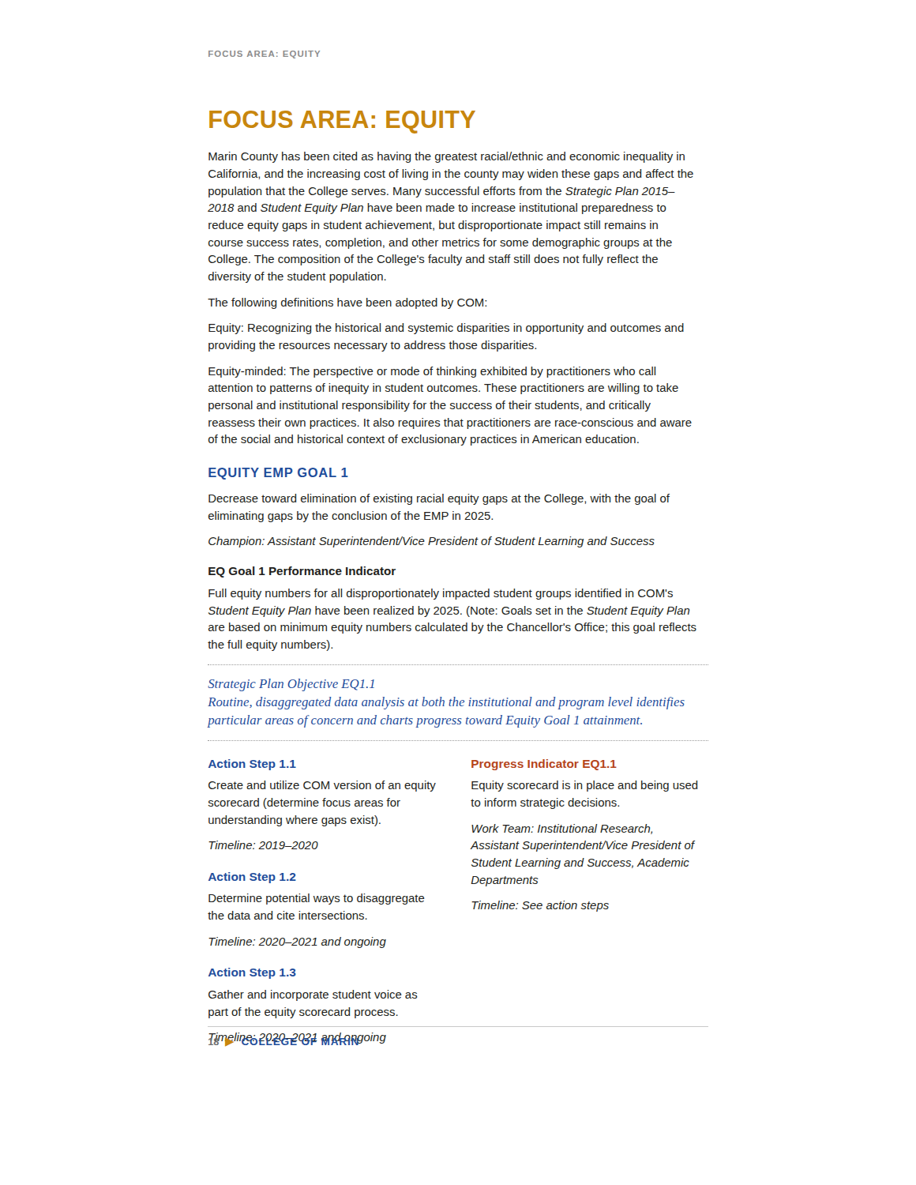Focus Area: Equity
Focus Area: Equity
Marin County has been cited as having the greatest racial/ethnic and economic inequality in California, and the increasing cost of living in the county may widen these gaps and affect the population that the College serves. Many successful efforts from the Strategic Plan 2015–2018 and Student Equity Plan have been made to increase institutional preparedness to reduce equity gaps in student achievement, but disproportionate impact still remains in course success rates, completion, and other metrics for some demographic groups at the College. The composition of the College's faculty and staff still does not fully reflect the diversity of the student population.
The following definitions have been adopted by COM:
Equity: Recognizing the historical and systemic disparities in opportunity and outcomes and providing the resources necessary to address those disparities.
Equity-minded: The perspective or mode of thinking exhibited by practitioners who call attention to patterns of inequity in student outcomes. These practitioners are willing to take personal and institutional responsibility for the success of their students, and critically reassess their own practices. It also requires that practitioners are race-conscious and aware of the social and historical context of exclusionary practices in American education.
Equity EMP Goal 1
Decrease toward elimination of existing racial equity gaps at the College, with the goal of eliminating gaps by the conclusion of the EMP in 2025.
Champion: Assistant Superintendent/Vice President of Student Learning and Success
EQ Goal 1 Performance Indicator
Full equity numbers for all disproportionately impacted student groups identified in COM's Student Equity Plan have been realized by 2025. (Note: Goals set in the Student Equity Plan are based on minimum equity numbers calculated by the Chancellor's Office; this goal reflects the full equity numbers).
Strategic Plan Objective EQ1.1 Routine, disaggregated data analysis at both the institutional and program level identifies particular areas of concern and charts progress toward Equity Goal 1 attainment.
Action Step 1.1
Create and utilize COM version of an equity scorecard (determine focus areas for understanding where gaps exist).
Timeline: 2019–2020
Action Step 1.2
Determine potential ways to disaggregate the data and cite intersections.
Timeline: 2020–2021 and ongoing
Action Step 1.3
Gather and incorporate student voice as part of the equity scorecard process.
Timeline: 2020–2021 and ongoing
Progress Indicator EQ1.1
Equity scorecard is in place and being used to inform strategic decisions.
Work Team: Institutional Research, Assistant Superintendent/Vice President of Student Learning and Success, Academic Departments
Timeline: See action steps
18 ▶ College of Marin